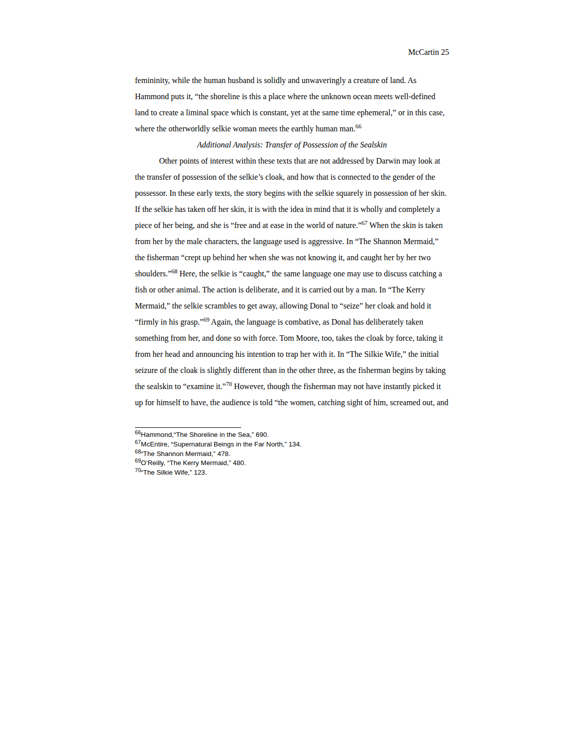McCartin 25
femininity, while the human husband is solidly and unwaveringly a creature of land. As Hammond puts it, “the shoreline is this a place where the unknown ocean meets well-defined land to create a liminal space which is constant, yet at the same time ephemeral,” or in this case, where the otherworldly selkie woman meets the earthly human man.66
Additional Analysis: Transfer of Possession of the Sealskin
Other points of interest within these texts that are not addressed by Darwin may look at the transfer of possession of the selkie’s cloak, and how that is connected to the gender of the possessor. In these early texts, the story begins with the selkie squarely in possession of her skin. If the selkie has taken off her skin, it is with the idea in mind that it is wholly and completely a piece of her being, and she is “free and at ease in the world of nature.”67 When the skin is taken from her by the male characters, the language used is aggressive. In “The Shannon Mermaid,” the fisherman “crept up behind her when she was not knowing it, and caught her by her two shoulders.”68 Here, the selkie is “caught,” the same language one may use to discuss catching a fish or other animal. The action is deliberate, and it is carried out by a man. In “The Kerry Mermaid,” the selkie scrambles to get away, allowing Donal to “seize” her cloak and hold it “firmly in his grasp.”69 Again, the language is combative, as Donal has deliberately taken something from her, and done so with force. Tom Moore, too, takes the cloak by force, taking it from her head and announcing his intention to trap her with it. In “The Silkie Wife,” the initial seizure of the cloak is slightly different than in the other three, as the fisherman begins by taking the sealskin to “examine it.”70 However, though the fisherman may not have instantly picked it up for himself to have, the audience is told “the women, catching sight of him, screamed out, and
66Hammond,“The Shoreline in the Sea,” 690.
67McEntire, “Supernatural Beings in the Far North,” 134.
68“The Shannon Mermaid,” 478.
69O’Reilly, “The Kerry Mermaid,” 480.
70“The Silkie Wife,” 123.